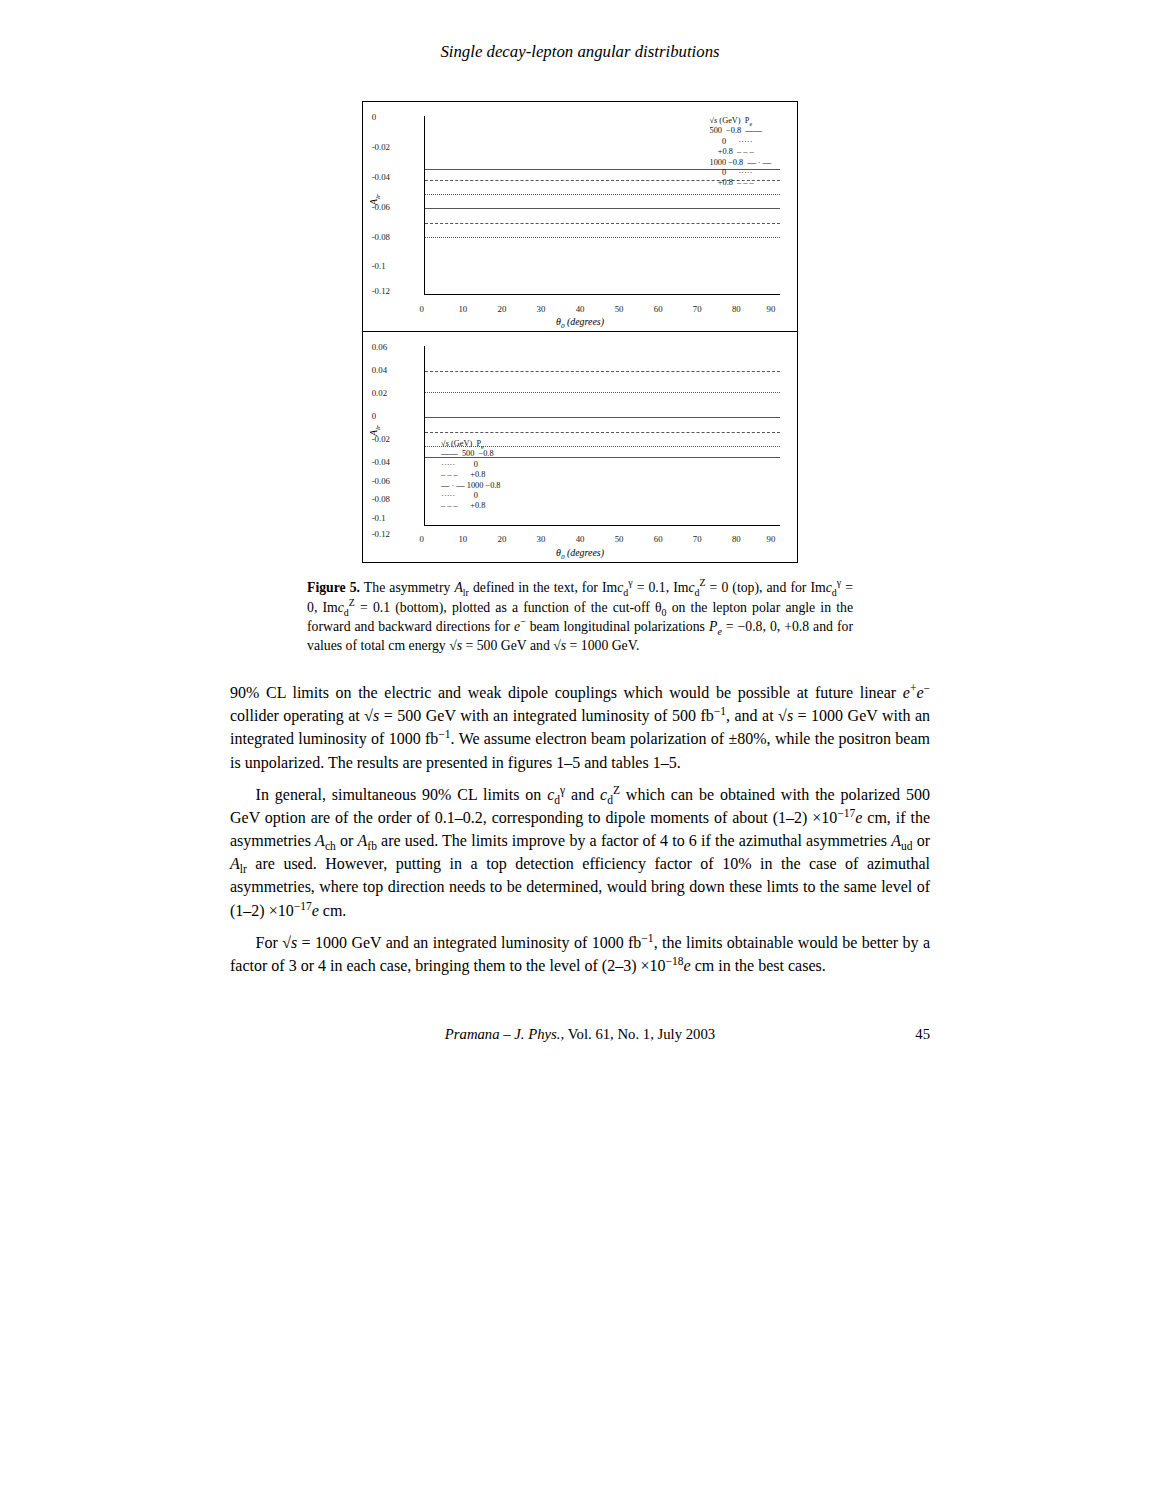Single decay-lepton angular distributions
Alr
0
-0.02
-0.04
-0.06
-0.08
-0.1
-0.12
√s (GeV) Pe
500 −0.8 ——
0 ·····
+0.8 – – –
1000 −0.8 — · —
0 ·····
+0.8 – – –
0
10
20
30
40
50
60
70
80
90
θ0 (degrees)
Alr
0.06
0.04
0.02
0
-0.02
-0.04
-0.06
-0.08
-0.1
-0.12
√s (GeV) Pe
—— 500 −0.8
····· 0
– – – +0.8
— · — 1000 −0.8
····· 0
– – – +0.8
0
10
20
30
40
50
60
70
80
90
θ0 (degrees)
Figure 5. The asymmetry Alr defined in the text, for Imcdγ = 0.1, ImcdZ = 0 (top), and for Imcdγ = 0, ImcdZ = 0.1 (bottom), plotted as a function of the cut-off θ0 on the lepton polar angle in the forward and backward directions for e− beam longitudinal polarizations Pe = −0.8, 0, +0.8 and for values of total cm energy √s = 500 GeV and √s = 1000 GeV.
90% CL limits on the electric and weak dipole couplings which would be possible at future linear e+e− collider operating at √s = 500 GeV with an integrated luminosity of 500 fb−1, and at √s = 1000 GeV with an integrated luminosity of 1000 fb−1. We assume electron beam polarization of ±80%, while the positron beam is unpolarized. The results are presented in figures 1–5 and tables 1–5.
In general, simultaneous 90% CL limits on cdγ and cdZ which can be obtained with the polarized 500 GeV option are of the order of 0.1–0.2, corresponding to dipole moments of about (1–2) ×10−17e cm, if the asymmetries Ach or Afb are used. The limits improve by a factor of 4 to 6 if the azimuthal asymmetries Aud or Alr are used. However, putting in a top detection efficiency factor of 10% in the case of azimuthal asymmetries, where top direction needs to be determined, would bring down these limts to the same level of (1–2) ×10−17e cm.
For √s = 1000 GeV and an integrated luminosity of 1000 fb−1, the limits obtainable would be better by a factor of 3 or 4 in each case, bringing them to the level of (2–3) ×10−18e cm in the best cases.
Pramana – J. Phys., Vol. 61, No. 1, July 2003 45